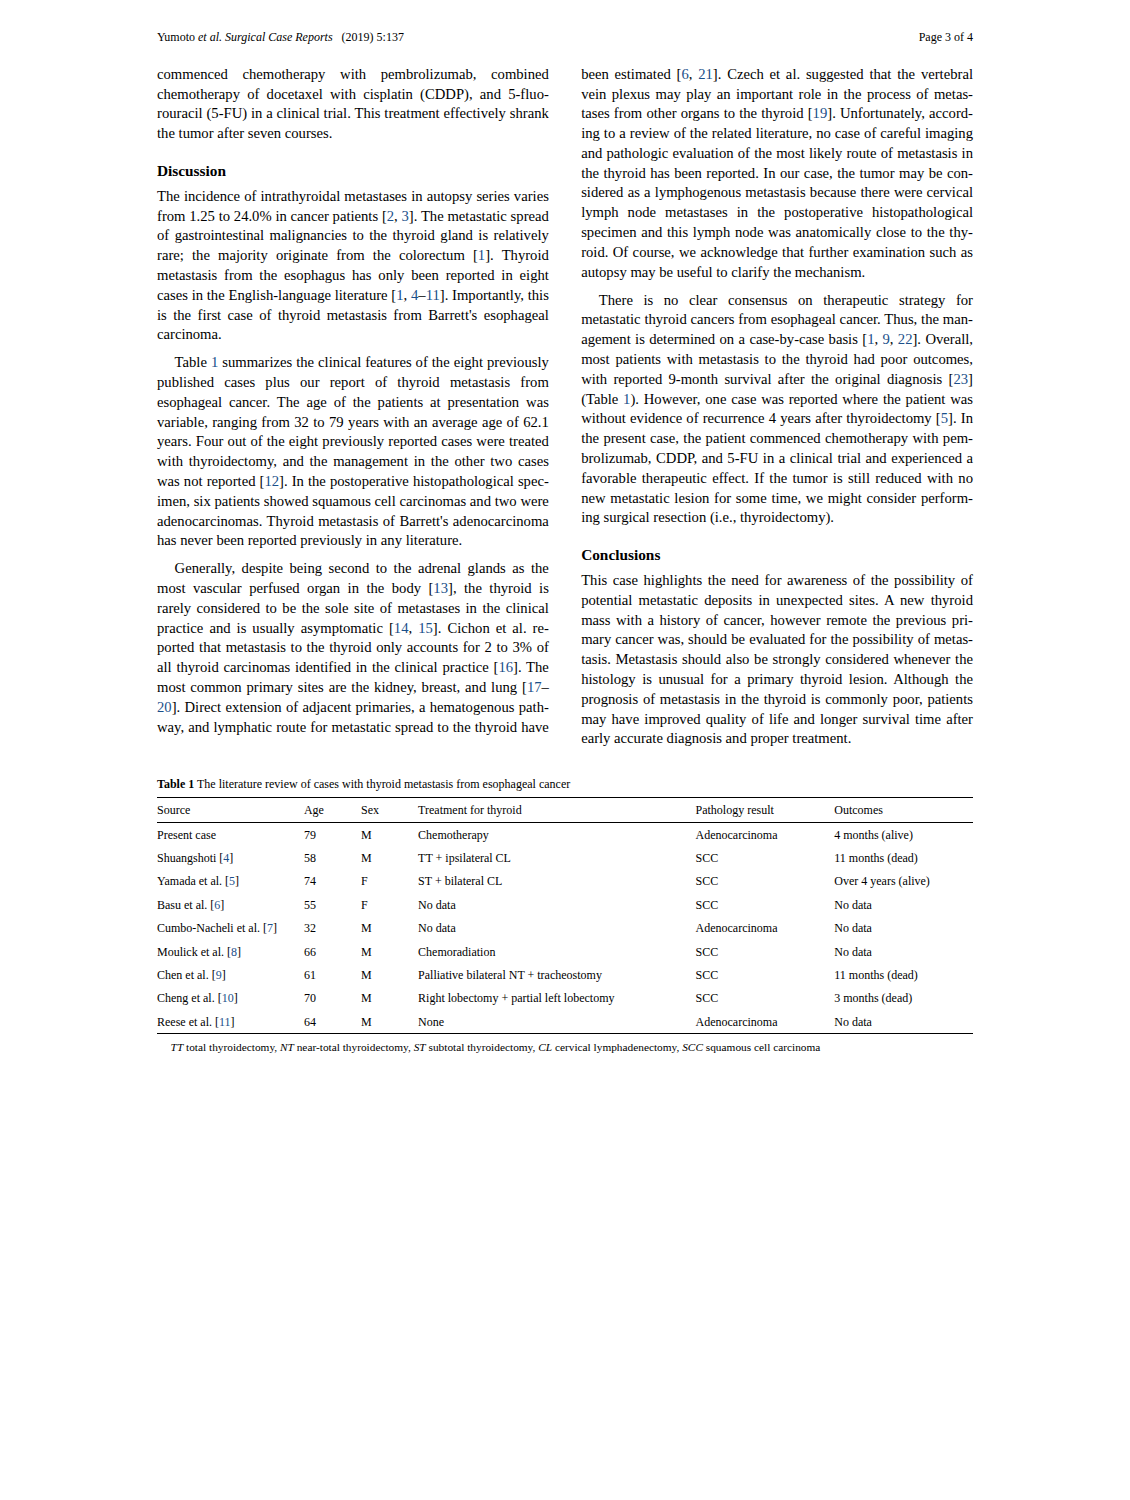Yumoto et al. Surgical Case Reports (2019) 5:137 Page 3 of 4
commenced chemotherapy with pembrolizumab, combined chemotherapy of docetaxel with cisplatin (CDDP), and 5-fluorouracil (5-FU) in a clinical trial. This treatment effectively shrank the tumor after seven courses.
Discussion
The incidence of intrathyroidal metastases in autopsy series varies from 1.25 to 24.0% in cancer patients [2, 3]. The metastatic spread of gastrointestinal malignancies to the thyroid gland is relatively rare; the majority originate from the colorectum [1]. Thyroid metastasis from the esophagus has only been reported in eight cases in the English-language literature [1, 4–11]. Importantly, this is the first case of thyroid metastasis from Barrett's esophageal carcinoma.
Table 1 summarizes the clinical features of the eight previously published cases plus our report of thyroid metastasis from esophageal cancer. The age of the patients at presentation was variable, ranging from 32 to 79 years with an average age of 62.1 years. Four out of the eight previously reported cases were treated with thyroidectomy, and the management in the other two cases was not reported [12]. In the postoperative histopathological specimen, six patients showed squamous cell carcinomas and two were adenocarcinomas. Thyroid metastasis of Barrett's adenocarcinoma has never been reported previously in any literature.
Generally, despite being second to the adrenal glands as the most vascular perfused organ in the body [13], the thyroid is rarely considered to be the sole site of metastases in the clinical practice and is usually asymptomatic [14, 15]. Cichon et al. reported that metastasis to the thyroid only accounts for 2 to 3% of all thyroid carcinomas identified in the clinical practice [16]. The most common primary sites are the kidney, breast, and lung [17–20]. Direct extension of adjacent primaries, a hematogenous pathway, and lymphatic route for metastatic spread to the thyroid have been estimated [6, 21]. Czech et al. suggested that the vertebral vein plexus may play an important role in the process of metastases from other organs to the thyroid [19]. Unfortunately, according to a review of the related literature, no case of careful imaging and pathologic evaluation of the most likely route of metastasis in the thyroid has been reported. In our case, the tumor may be considered as a lymphogenous metastasis because there were cervical lymph node metastases in the postoperative histopathological specimen and this lymph node was anatomically close to the thyroid. Of course, we acknowledge that further examination such as autopsy may be useful to clarify the mechanism.
There is no clear consensus on therapeutic strategy for metastatic thyroid cancers from esophageal cancer. Thus, the management is determined on a case-by-case basis [1, 9, 22]. Overall, most patients with metastasis to the thyroid had poor outcomes, with reported 9-month survival after the original diagnosis [23] (Table 1). However, one case was reported where the patient was without evidence of recurrence 4 years after thyroidectomy [5]. In the present case, the patient commenced chemotherapy with pembrolizumab, CDDP, and 5-FU in a clinical trial and experienced a favorable therapeutic effect. If the tumor is still reduced with no new metastatic lesion for some time, we might consider performing surgical resection (i.e., thyroidectomy).
Conclusions
This case highlights the need for awareness of the possibility of potential metastatic deposits in unexpected sites. A new thyroid mass with a history of cancer, however remote the previous primary cancer was, should be evaluated for the possibility of metastasis. Metastasis should also be strongly considered whenever the histology is unusual for a primary thyroid lesion. Although the prognosis of metastasis in the thyroid is commonly poor, patients may have improved quality of life and longer survival time after early accurate diagnosis and proper treatment.
Table 1 The literature review of cases with thyroid metastasis from esophageal cancer
| Source | Age | Sex | Treatment for thyroid | Pathology result | Outcomes |
| --- | --- | --- | --- | --- | --- |
| Present case | 79 | M | Chemotherapy | Adenocarcinoma | 4 months (alive) |
| Shuangshoti [ 4 ] | 58 | M | TT + ipsilateral CL | SCC | 11 months (dead) |
| Yamada et al. [ 5 ] | 74 | F | ST + bilateral CL | SCC | Over 4 years (alive) |
| Basu et al. [ 6 ] | 55 | F | No data | SCC | No data |
| Cumbo-Nacheli et al. [ 7 ] | 32 | M | No data | Adenocarcinoma | No data |
| Moulick et al. [ 8 ] | 66 | M | Chemoradiation | SCC | No data |
| Chen et al. [ 9 ] | 61 | M | Palliative bilateral NT + tracheostomy | SCC | 11 months (dead) |
| Cheng et al. [ 10 ] | 70 | M | Right lobectomy + partial left lobectomy | SCC | 3 months (dead) |
| Reese et al. [ 11 ] | 64 | M | None | Adenocarcinoma | No data |
TT total thyroidectomy, NT near-total thyroidectomy, ST subtotal thyroidectomy, CL cervical lymphadenectomy, SCC squamous cell carcinoma